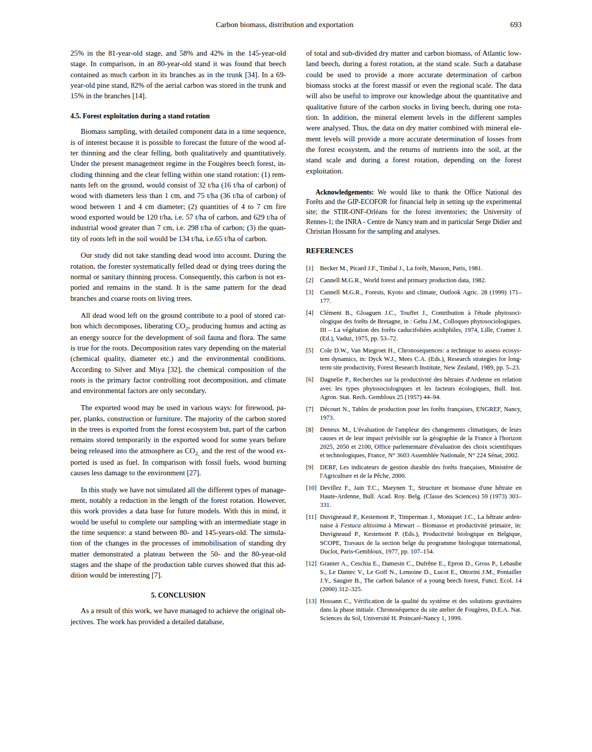Carbon biomass, distribution and exportation
693
25% in the 81-year-old stage, and 58% and 42% in the 145-year-old stage. In comparison, in an 80-year-old stand it was found that beech contained as much carbon in its branches as in the trunk [34]. In a 69-year-old pine stand, 82% of the aerial carbon was stored in the trunk and 15% in the branches [14].
4.5. Forest exploitation during a stand rotation
Biomass sampling, with detailed component data in a time sequence, is of interest because it is possible to forecast the future of the wood after thinning and the clear felling, both qualitatively and quantitatively. Under the present management regime in the Fougères beech forest, including thinning and the clear felling within one stand rotation: (1) remnants left on the ground, would consist of 32 t/ha (16 t/ha of carbon) of wood with diameters less than 1 cm, and 75 t/ha (36 t/ha of carbon) of wood between 1 and 4 cm diameter; (2) quantities of 4 to 7 cm fire wood exported would be 120 t/ha, i.e. 57 t/ha of carbon, and 629 t/ha of industrial wood greater than 7 cm, i.e. 298 t/ha of carbon; (3) the quantity of roots left in the soil would be 134 t/ha, i.e.65 t/ha of carbon.
Our study did not take standing dead wood into account. During the rotation, the forester systematically felled dead or dying trees during the normal or sanitary thinning process. Consequently, this carbon is not exported and remains in the stand. It is the same pattern for the dead branches and coarse roots on living trees.
All dead wood left on the ground contribute to a pool of stored carbon which decomposes, liberating CO2, producing humus and acting as an energy source for the development of soil fauna and flora. The same is true for the roots. Decomposition rates vary depending on the material (chemical quality, diameter etc.) and the environmental conditions. According to Silver and Miya [32], the chemical composition of the roots is the primary factor controlling root decomposition, and climate and environmental factors are only secondary.
The exported wood may be used in various ways: for firewood, paper, planks, construction or furniture. The majority of the carbon stored in the trees is exported from the forest ecosystem but, part of the carbon remains stored temporarily in the exported wood for some years before being released into the atmosphere as CO2, and the rest of the wood exported is used as fuel. In comparison with fossil fuels, wood burning causes less damage to the environment [27].
In this study we have not simulated all the different types of management, notably a reduction in the length of the forest rotation. However, this work provides a data base for future models. With this in mind, it would be useful to complete our sampling with an intermediate stage in the time sequence: a stand between 80- and 145-years-old. The simulation of the changes in the processes of immobilisation of standing dry matter demonstrated a plateau between the 50- and the 80-year-old stages and the shape of the production table curves showed that this addition would be interesting [7].
5. CONCLUSION
As a result of this work, we have managed to achieve the original objectives. The work has provided a detailed database,
of total and sub-divided dry matter and carbon biomass, of Atlantic lowland beech, during a forest rotation, at the stand scale. Such a database could be used to provide a more accurate determination of carbon biomass stocks at the forest massif or even the regional scale. The data will also be useful to improve our knowledge about the quantitative and qualitative future of the carbon stocks in living beech, during one rotation. In addition, the mineral element levels in the different samples were analysed. Thus, the data on dry matter combined with mineral element levels will provide a more accurate determination of losses from the forest ecosystem, and the returns of nutrients into the soil, at the stand scale and during a forest rotation, depending on the forest exploitation.
Acknowledgements: We would like to thank the Office National des Forêts and the GIP-ECOFOR for financial help in setting up the experimental site; the STIR-ONF-Orléans for the forest inventories; the University of Rennes-1; the INRA - Centre de Nancy team and in particular Serge Didier and Christian Hossann for the sampling and analyses.
REFERENCES
Becker M., Picard J.F., Timbal J., La forêt, Masson, Paris, 1981.
Cannell M.G.R., World forest and primary production data, 1982.
Cannell M.G.R., Forests, Kyoto and climate, Outlook Agric. 28 (1999) 171–177.
Clément B., Gloaguen J.C., Touffet J., Contribution à l'étude phytosociologique des forêts de Bretagne, in : Gehu J.M., Colloques phytosociologiques. III – La végétation des forêts caducifoliées acidiphiles, 1974, Lille, Cramer J. (Ed.), Vaduz, 1975, pp. 53–72.
Cole D.W., Van Miegroet H., Chronosequences: a technique to assess ecosystem dynamics, in: Dyck W.J., Mees C.A. (Eds.), Research strategies for long-term site productivity, Forest Research Institute, New Zealand, 1989, pp. 5–23.
Dagnelie P., Recherches sur la productivité des hêtraies d'Ardenne en relation avec les types phytosociologiques et les facteurs écologiques, Bull. Inst. Agron. Stat. Rech. Gembloux 25 (1957) 44–94.
Décourt N., Tables de production pour les forêts françaises, ENGREF, Nancy, 1973.
Deneux M., L'évaluation de l'ampleur des changements climatiques, de leurs causes et de leur impact prévisible sur la géographie de la France à l'horizon 2025, 2050 et 2100, Office parlementaire d'évaluation des choix scientifiques et technologiques, France, N° 3603 Assemblée Nationale, N° 224 Sénat, 2002.
DERF, Les indicateurs de gestion durable des forêts françaises, Ministère de l'Agriculture et de la Pêche, 2000.
Devillez F., Jain T.C., Marynen T., Structure et biomasse d'une hêtraie en Haute-Ardenne, Bull. Acad. Roy. Belg. (Classe des Sciences) 59 (1973) 303–331.
Duvigneaud P., Kestemont P., Timperman J., Moniquet J.C., La hêtraie ardennaise à Festuca altissima à Mirwart – Biomasse et productivité primaire, in: Duvigneaud P., Kestemont P. (Eds.), Productivité biologique en Belgique, SCOPE, Travaux de la section belge du programme biologique international, Duclot, Paris-Gembloux, 1977, pp. 107–154.
Granier A., Ceschia E., Damesin C., Dufrêne E., Epron D., Gross P., Lebaube S., Le Dantec V., Le Goff N., Lemoine D., Lucot E., Ottorini J.M., Pontailler J.Y., Saugier B., The carbon balance of a young beech forest, Funct. Ecol. 14 (2000) 312–325.
Hossann C., Vérification de la qualité du système et des solutions gravitaires dans la phase initiale. Chronoséquence du site atelier de Fougères, D.E.A. Nat. Sciences du Sol, Université H. Poincaré-Nancy 1, 1999.